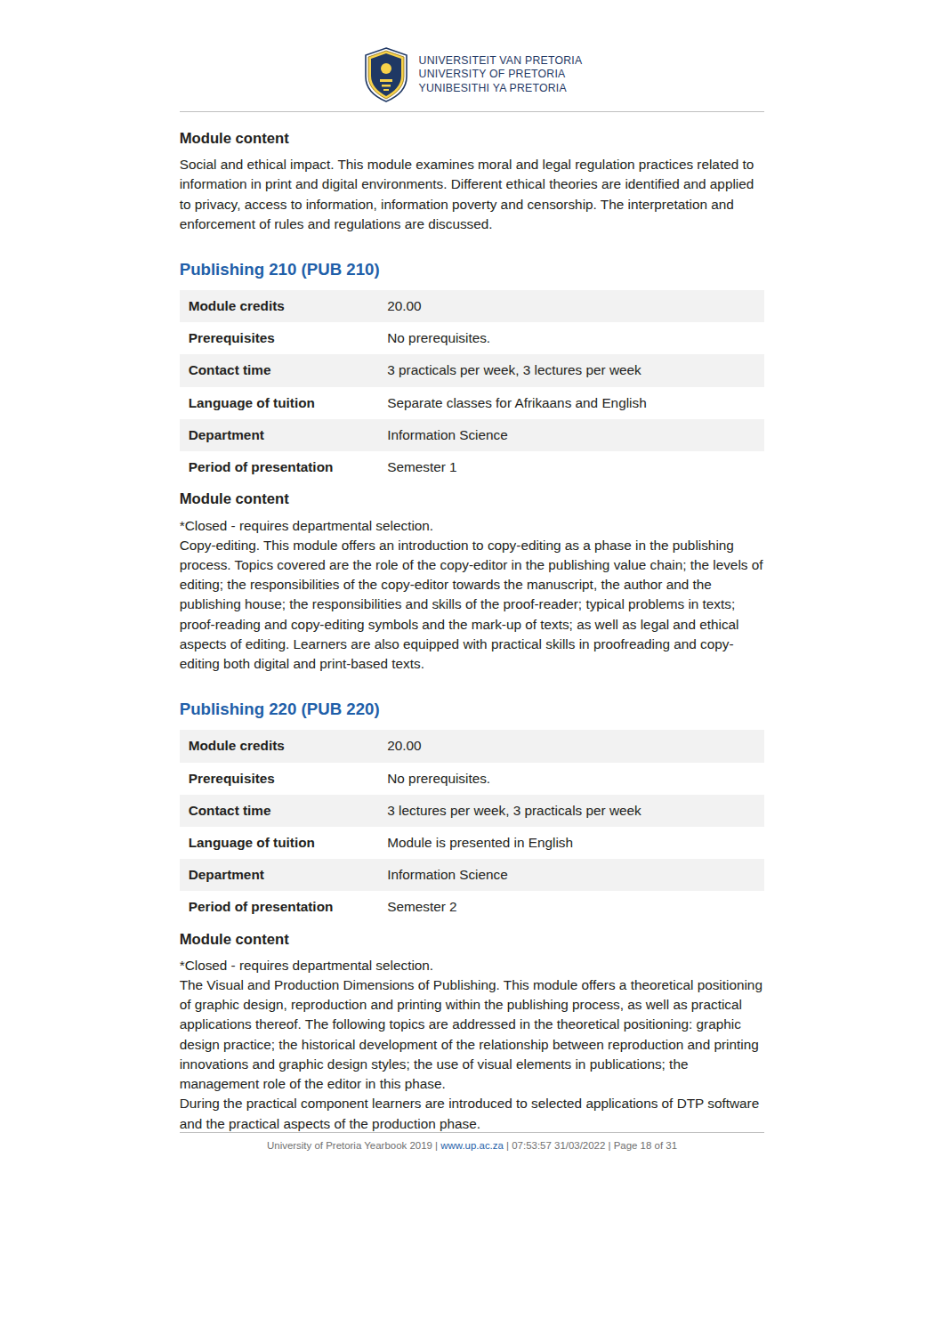Universiteit van Pretoria
University of Pretoria
Yunibesithi ya Pretoria
Module content
Social and ethical impact. This module examines moral and legal regulation practices related to information in print and digital environments. Different ethical theories are identified and applied to privacy, access to information, information poverty and censorship. The interpretation and enforcement of rules and regulations are discussed.
Publishing 210 (PUB 210)
| Module credits | 20.00 |
| Prerequisites | No prerequisites. |
| Contact time | 3 practicals per week, 3 lectures per week |
| Language of tuition | Separate classes for Afrikaans and English |
| Department | Information Science |
| Period of presentation | Semester 1 |
Module content
*Closed - requires departmental selection.
Copy-editing. This module offers an introduction to copy-editing as a phase in the publishing process. Topics covered are the role of the copy-editor in the publishing value chain; the levels of editing; the responsibilities of the copy-editor towards the manuscript, the author and the publishing house; the responsibilities and skills of the proof-reader; typical problems in texts; proof-reading and copy-editing symbols and the mark-up of texts; as well as legal and ethical aspects of editing. Learners are also equipped with practical skills in proofreading and copy-editing both digital and print-based texts.
Publishing 220 (PUB 220)
| Module credits | 20.00 |
| Prerequisites | No prerequisites. |
| Contact time | 3 lectures per week, 3 practicals per week |
| Language of tuition | Module is presented in English |
| Department | Information Science |
| Period of presentation | Semester 2 |
Module content
*Closed - requires departmental selection.
The Visual and Production Dimensions of Publishing. This module offers a theoretical positioning of graphic design, reproduction and printing within the publishing process, as well as practical applications thereof. The following topics are addressed in the theoretical positioning: graphic design practice; the historical development of the relationship between reproduction and printing innovations and graphic design styles; the use of visual elements in publications; the management role of the editor in this phase.
During the practical component learners are introduced to selected applications of DTP software and the practical aspects of the production phase.
University of Pretoria Yearbook 2019 | www.up.ac.za | 07:53:57 31/03/2022 | Page 18 of 31